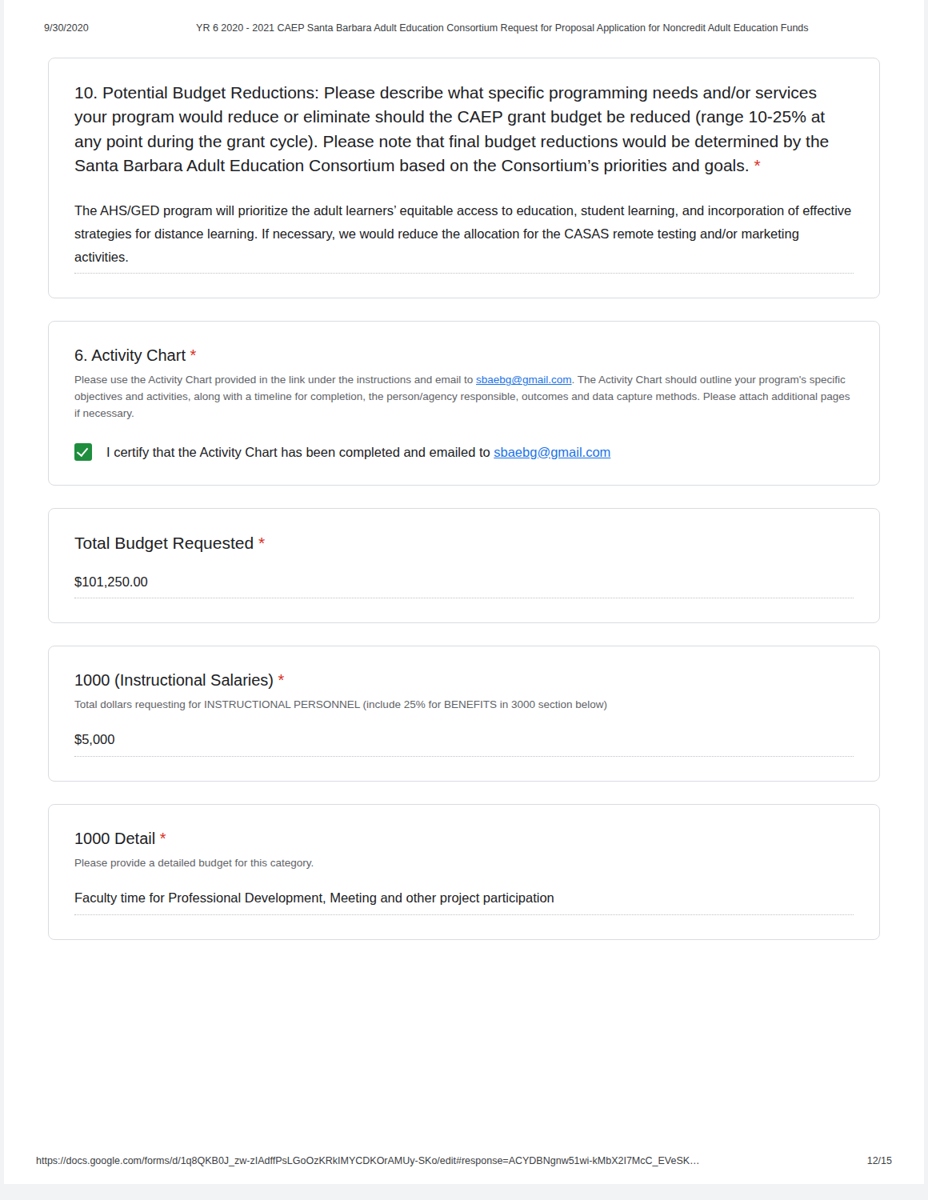9/30/2020
YR 6 2020 - 2021 CAEP Santa Barbara Adult Education Consortium Request for Proposal Application for Noncredit Adult Education Funds
10. Potential Budget Reductions: Please describe what specific programming needs and/or services your program would reduce or eliminate should the CAEP grant budget be reduced (range 10-25% at any point during the grant cycle). Please note that final budget reductions would be determined by the Santa Barbara Adult Education Consortium based on the Consortium’s priorities and goals. *
The AHS/GED program will prioritize the adult learners’ equitable access to education, student learning, and incorporation of effective strategies for distance learning. If necessary, we would reduce the allocation for the CASAS remote testing and/or marketing activities.
6. Activity Chart *
Please use the Activity Chart provided in the link under the instructions and email to sbaebg@gmail.com. The Activity Chart should outline your program's specific objectives and activities, along with a timeline for completion, the person/agency responsible, outcomes and data capture methods. Please attach additional pages if necessary.
I certify that the Activity Chart has been completed and emailed to sbaebg@gmail.com
Total Budget Requested *
$101,250.00
1000 (Instructional Salaries) *
Total dollars requesting for INSTRUCTIONAL PERSONNEL (include 25% for BENEFITS in 3000 section below)
$5,000
1000 Detail *
Please provide a detailed budget for this category.
Faculty time for Professional Development, Meeting and other project participation
https://docs.google.com/forms/d/1q8QKB0J_zw-zIAdffPsLGoOzKRkIMYCDKOrAMUy-SKo/edit#response=ACYDBNgnw51wi-kMbX2I7McC_EVeSK…
12/15